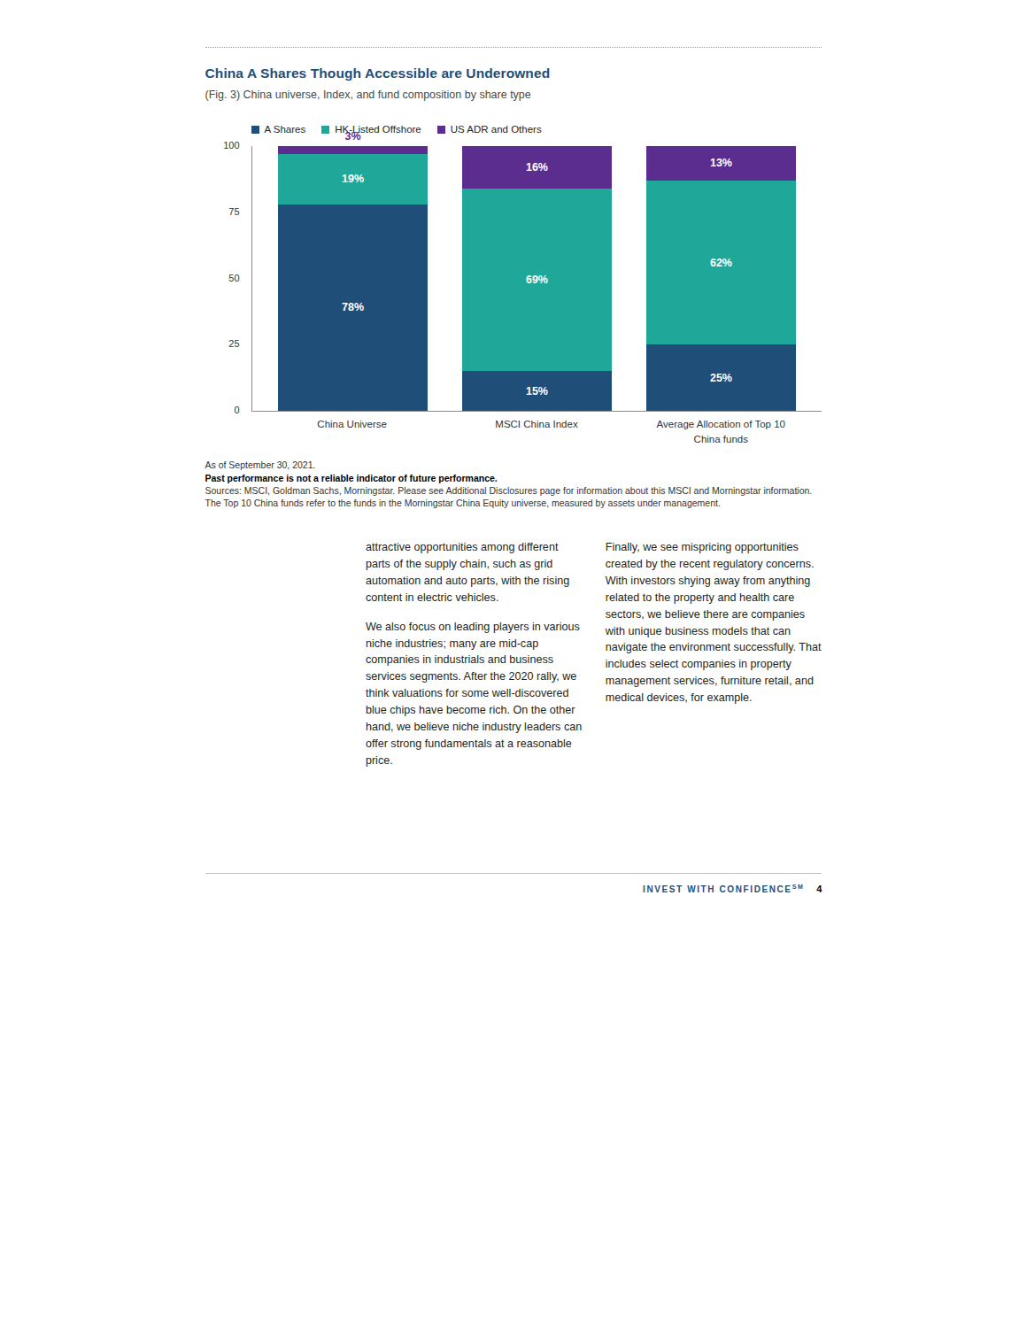China A Shares Though Accessible are Underowned
(Fig. 3) China universe, Index, and fund composition by share type
A Shares HK-Listed Offshore US ADR and Others
100
75
50
25
0
3%
19%
78%
16%
69%
15%
13%
62%
25%
China Universe
MSCI China Index
Average Allocation of Top 10 China funds
As of September 30, 2021.
Past performance is not a reliable indicator of future performance.
Sources: MSCI, Goldman Sachs, Morningstar. Please see Additional Disclosures page for information about this MSCI and Morningstar information. The Top 10 China funds refer to the funds in the Morningstar China Equity universe, measured by assets under management.
attractive opportunities among different parts of the supply chain, such as grid automation and auto parts, with the rising content in electric vehicles.
We also focus on leading players in various niche industries; many are mid-cap companies in industrials and business services segments. After the 2020 rally, we think valuations for some well-discovered blue chips have become rich. On the other hand, we believe niche industry leaders can offer strong fundamentals at a reasonable price.
Finally, we see mispricing opportunities created by the recent regulatory concerns. With investors shying away from anything related to the property and health care sectors, we believe there are companies with unique business models that can navigate the environment successfully. That includes select companies in property management services, furniture retail, and medical devices, for example.
INVEST WITH CONFIDENCESM 4